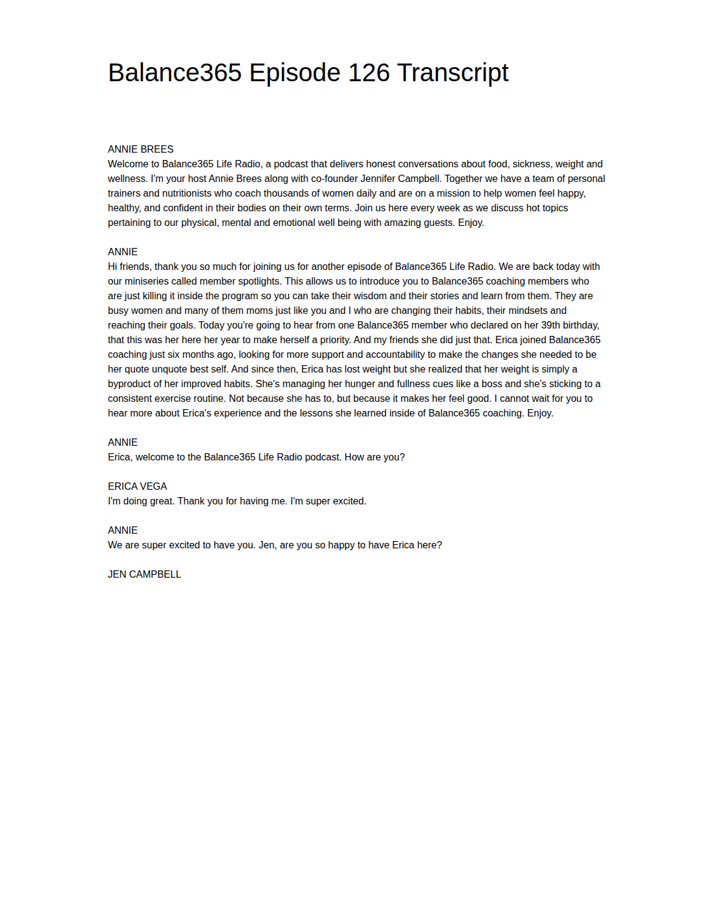Balance365 Episode 126 Transcript
ANNIE BREES
Welcome to Balance365 Life Radio, a podcast that delivers honest conversations about food, sickness, weight and wellness. I'm your host Annie Brees along with co-founder Jennifer Campbell. Together we have a team of personal trainers and nutritionists who coach thousands of women daily and are on a mission to help women feel happy, healthy, and confident in their bodies on their own terms. Join us here every week as we discuss hot topics pertaining to our physical, mental and emotional well being with amazing guests. Enjoy.
ANNIE
Hi friends, thank you so much for joining us for another episode of Balance365 Life Radio. We are back today with our miniseries called member spotlights. This allows us to introduce you to Balance365 coaching members who are just killing it inside the program so you can take their wisdom and their stories and learn from them. They are busy women and many of them moms just like you and I who are changing their habits, their mindsets and reaching their goals. Today you're going to hear from one Balance365 member who declared on her 39th birthday, that this was her here her year to make herself a priority. And my friends she did just that. Erica joined Balance365 coaching just six months ago, looking for more support and accountability to make the changes she needed to be her quote unquote best self. And since then, Erica has lost weight but she realized that her weight is simply a byproduct of her improved habits. She's managing her hunger and fullness cues like a boss and she's sticking to a consistent exercise routine. Not because she has to, but because it makes her feel good. I cannot wait for you to hear more about Erica's experience and the lessons she learned inside of Balance365 coaching. Enjoy.
ANNIE
Erica, welcome to the Balance365 Life Radio podcast. How are you?
ERICA VEGA
I'm doing great. Thank you for having me. I'm super excited.
ANNIE
We are super excited to have you. Jen, are you so happy to have Erica here?
JEN CAMPBELL